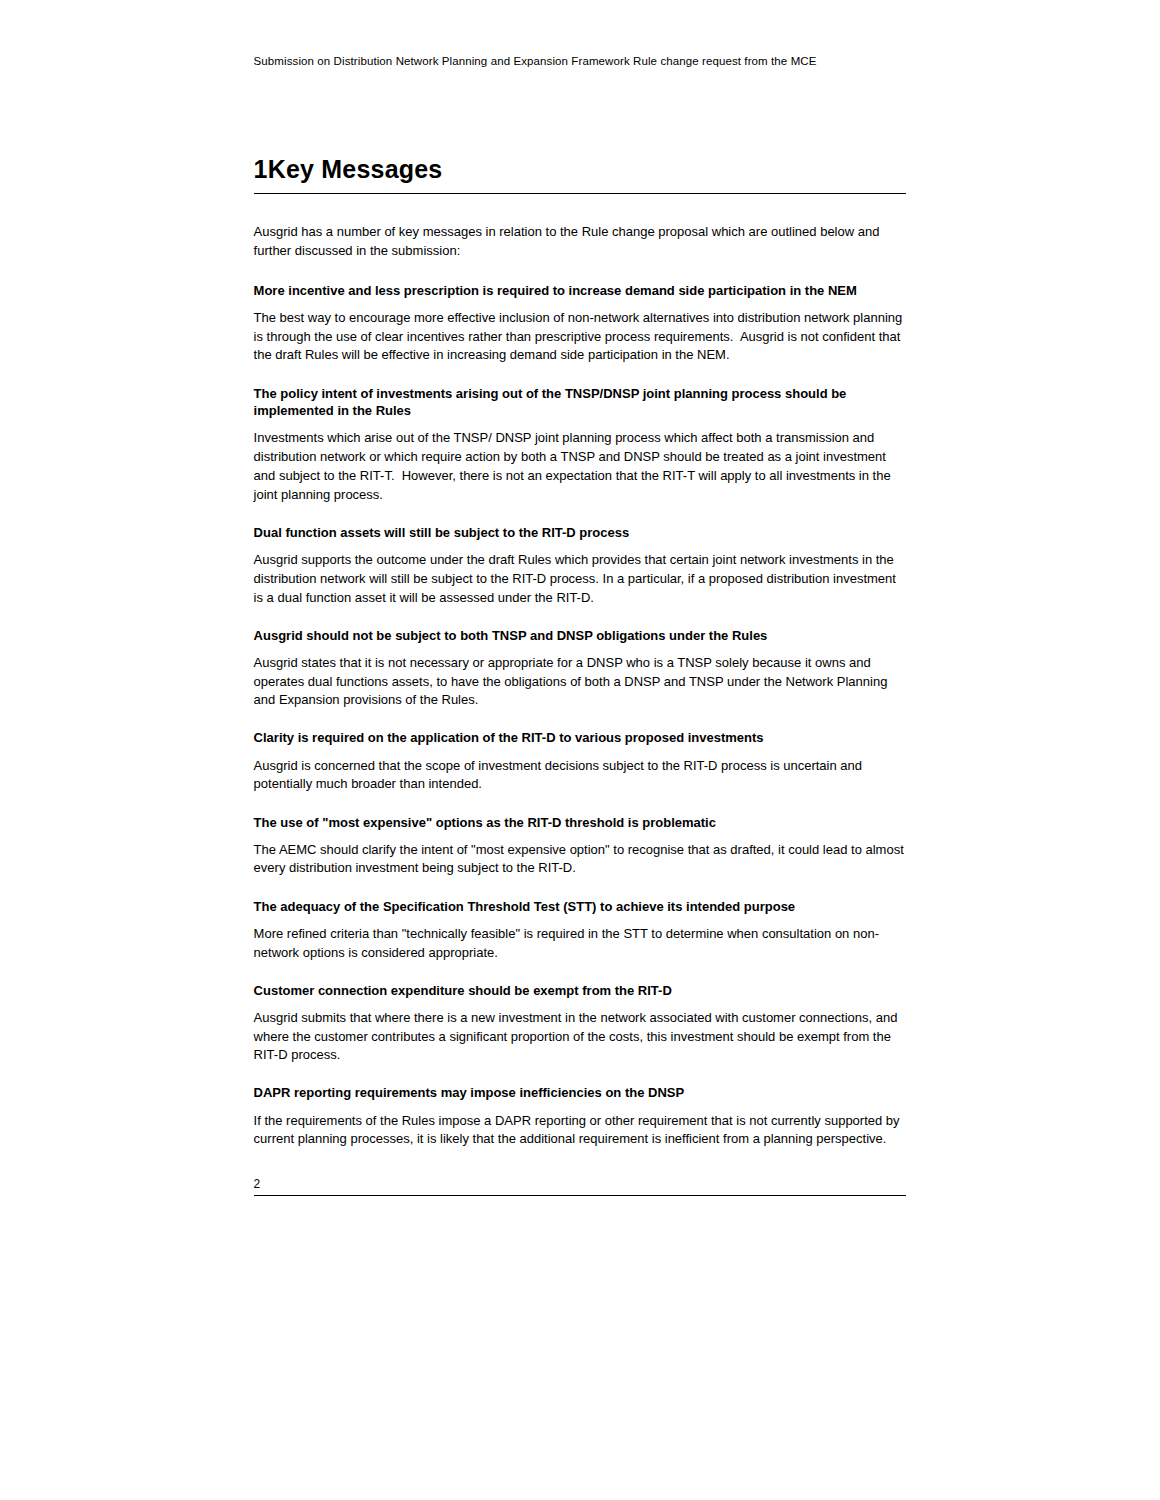Submission on Distribution Network Planning and Expansion Framework Rule change request from the MCE
1 Key Messages
Ausgrid has a number of key messages in relation to the Rule change proposal which are outlined below and further discussed in the submission:
More incentive and less prescription is required to increase demand side participation in the NEM
The best way to encourage more effective inclusion of non-network alternatives into distribution network planning is through the use of clear incentives rather than prescriptive process requirements. Ausgrid is not confident that the draft Rules will be effective in increasing demand side participation in the NEM.
The policy intent of investments arising out of the TNSP/DNSP joint planning process should be implemented in the Rules
Investments which arise out of the TNSP/ DNSP joint planning process which affect both a transmission and distribution network or which require action by both a TNSP and DNSP should be treated as a joint investment and subject to the RIT-T. However, there is not an expectation that the RIT-T will apply to all investments in the joint planning process.
Dual function assets will still be subject to the RIT-D process
Ausgrid supports the outcome under the draft Rules which provides that certain joint network investments in the distribution network will still be subject to the RIT-D process. In a particular, if a proposed distribution investment is a dual function asset it will be assessed under the RIT-D.
Ausgrid should not be subject to both TNSP and DNSP obligations under the Rules
Ausgrid states that it is not necessary or appropriate for a DNSP who is a TNSP solely because it owns and operates dual functions assets, to have the obligations of both a DNSP and TNSP under the Network Planning and Expansion provisions of the Rules.
Clarity is required on the application of the RIT-D to various proposed investments
Ausgrid is concerned that the scope of investment decisions subject to the RIT-D process is uncertain and potentially much broader than intended.
The use of "most expensive" options as the RIT-D threshold is problematic
The AEMC should clarify the intent of "most expensive option" to recognise that as drafted, it could lead to almost every distribution investment being subject to the RIT-D.
The adequacy of the Specification Threshold Test (STT) to achieve its intended purpose
More refined criteria than "technically feasible" is required in the STT to determine when consultation on non-network options is considered appropriate.
Customer connection expenditure should be exempt from the RIT-D
Ausgrid submits that where there is a new investment in the network associated with customer connections, and where the customer contributes a significant proportion of the costs, this investment should be exempt from the RIT-D process.
DAPR reporting requirements may impose inefficiencies on the DNSP
If the requirements of the Rules impose a DAPR reporting or other requirement that is not currently supported by current planning processes, it is likely that the additional requirement is inefficient from a planning perspective.
2